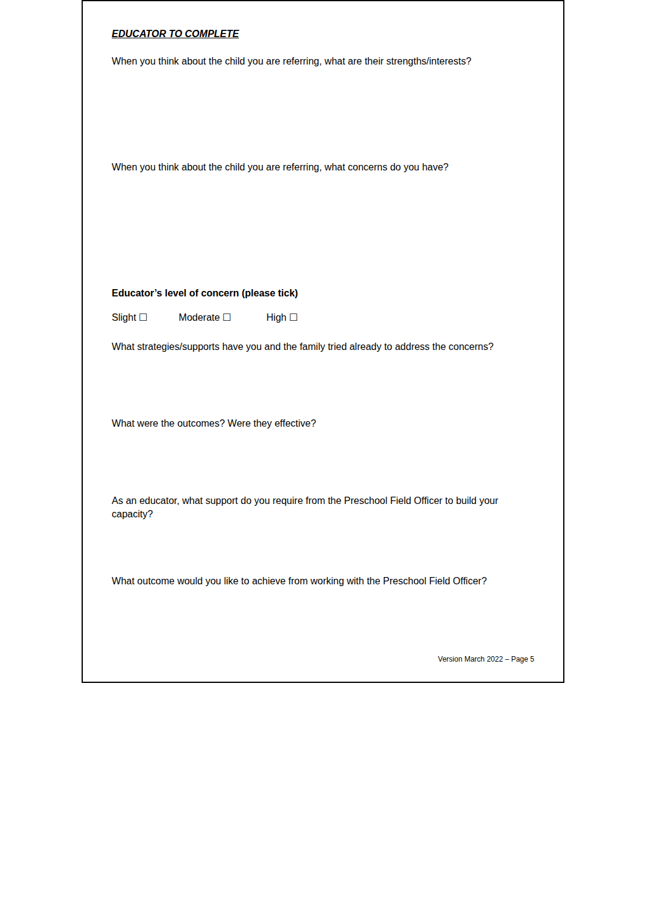EDUCATOR TO COMPLETE
When you think about the child you are referring, what are their strengths/interests?
When you think about the child you are referring, what concerns do you have?
Educator’s level of concern (please tick)
Slight ☐ Moderate ☐ High ☐
What strategies/supports have you and the family tried already to address the concerns?
What were the outcomes? Were they effective?
As an educator, what support do you require from the Preschool Field Officer to build your capacity?
What outcome would you like to achieve from working with the Preschool Field Officer?
Version March 2022 – Page 5